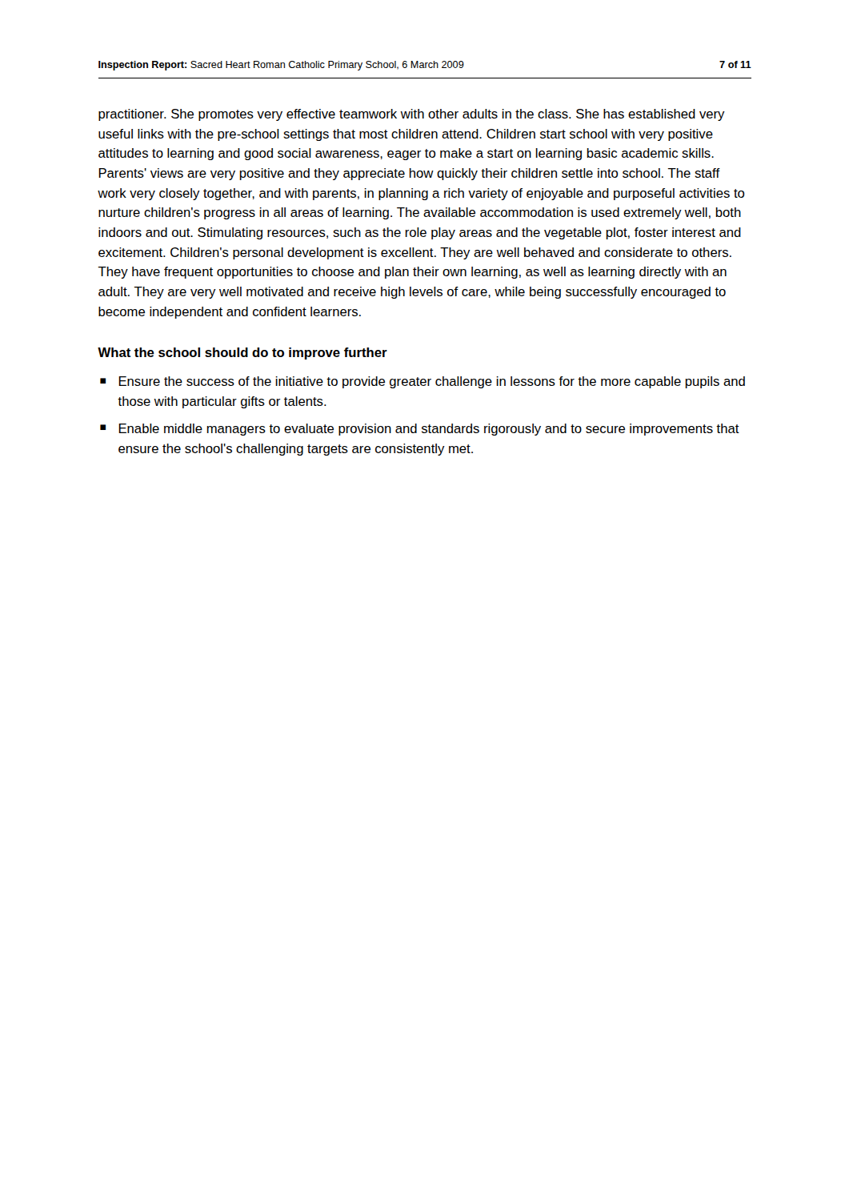Inspection Report: Sacred Heart Roman Catholic Primary School, 6 March 2009 7 of 11
practitioner. She promotes very effective teamwork with other adults in the class. She has established very useful links with the pre-school settings that most children attend. Children start school with very positive attitudes to learning and good social awareness, eager to make a start on learning basic academic skills. Parents' views are very positive and they appreciate how quickly their children settle into school. The staff work very closely together, and with parents, in planning a rich variety of enjoyable and purposeful activities to nurture children's progress in all areas of learning. The available accommodation is used extremely well, both indoors and out. Stimulating resources, such as the role play areas and the vegetable plot, foster interest and excitement. Children's personal development is excellent. They are well behaved and considerate to others. They have frequent opportunities to choose and plan their own learning, as well as learning directly with an adult. They are very well motivated and receive high levels of care, while being successfully encouraged to become independent and confident learners.
What the school should do to improve further
Ensure the success of the initiative to provide greater challenge in lessons for the more capable pupils and those with particular gifts or talents.
Enable middle managers to evaluate provision and standards rigorously and to secure improvements that ensure the school's challenging targets are consistently met.